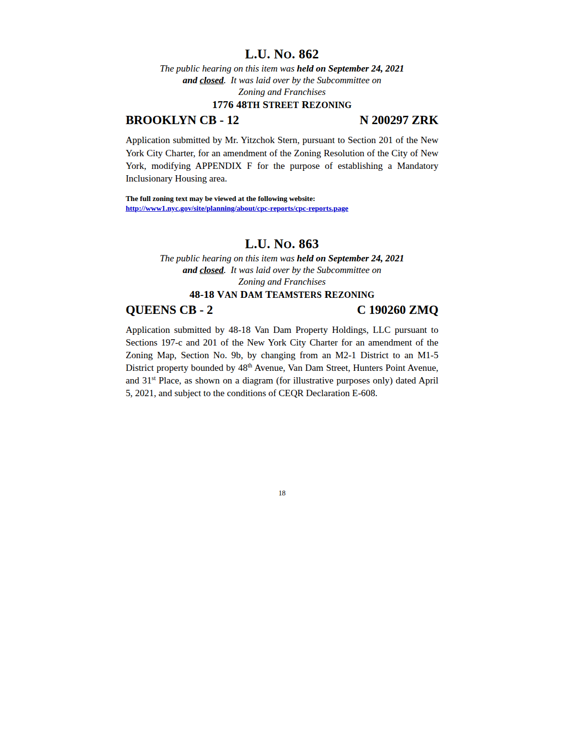L.U. NO. 862
The public hearing on this item was held on September 24, 2021
and closed. It was laid over by the Subcommittee on
Zoning and Franchises
1776 48TH STREET REZONING
BROOKLYN CB - 12 N 200297 ZRK
Application submitted by Mr. Yitzchok Stern, pursuant to Section 201 of the New York City Charter, for an amendment of the Zoning Resolution of the City of New York, modifying APPENDIX F for the purpose of establishing a Mandatory Inclusionary Housing area.
The full zoning text may be viewed at the following website:
http://www1.nyc.gov/site/planning/about/cpc-reports/cpc-reports.page
L.U. NO. 863
The public hearing on this item was held on September 24, 2021
and closed. It was laid over by the Subcommittee on
Zoning and Franchises
48-18 VAN DAM TEAMSTERS REZONING
QUEENS CB - 2 C 190260 ZMQ
Application submitted by 48-18 Van Dam Property Holdings, LLC pursuant to Sections 197-c and 201 of the New York City Charter for an amendment of the Zoning Map, Section No. 9b, by changing from an M2-1 District to an M1-5 District property bounded by 48th Avenue, Van Dam Street, Hunters Point Avenue, and 31st Place, as shown on a diagram (for illustrative purposes only) dated April 5, 2021, and subject to the conditions of CEQR Declaration E-608.
18